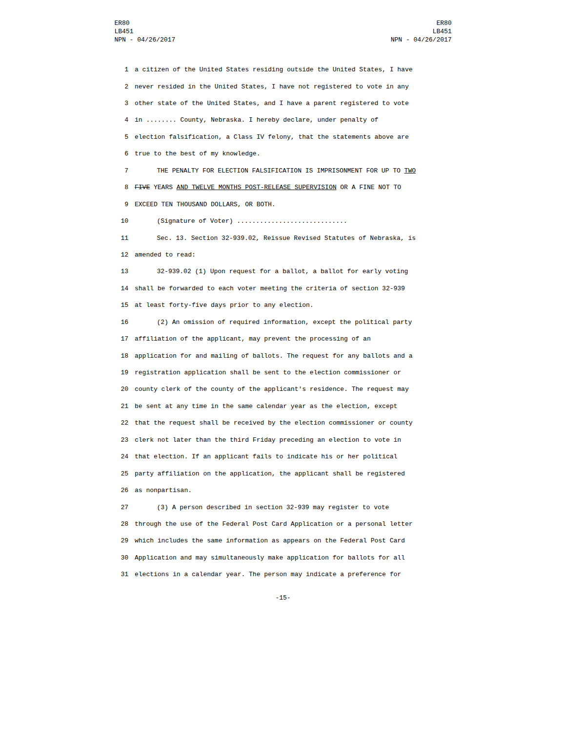ER80 LB451 NPN - 04/26/2017
ER80 LB451 NPN - 04/26/2017
a citizen of the United States residing outside the United States, I have
never resided in the United States, I have not registered to vote in any
other state of the United States, and I have a parent registered to vote
in ........ County, Nebraska. I hereby declare, under penalty of
election falsification, a Class IV felony, that the statements above are
true to the best of my knowledge.
THE PENALTY FOR ELECTION FALSIFICATION IS IMPRISONMENT FOR UP TO TWO
FIVE YEARS AND TWELVE MONTHS POST-RELEASE SUPERVISION OR A FINE NOT TO
EXCEED TEN THOUSAND DOLLARS, OR BOTH.
(Signature of Voter) .............................
Sec. 13. Section 32-939.02, Reissue Revised Statutes of Nebraska, is
amended to read:
32-939.02 (1) Upon request for a ballot, a ballot for early voting
shall be forwarded to each voter meeting the criteria of section 32-939
at least forty-five days prior to any election.
(2) An omission of required information, except the political party
affiliation of the applicant, may prevent the processing of an
application for and mailing of ballots. The request for any ballots and a
registration application shall be sent to the election commissioner or
county clerk of the county of the applicant's residence. The request may
be sent at any time in the same calendar year as the election, except
that the request shall be received by the election commissioner or county
clerk not later than the third Friday preceding an election to vote in
that election. If an applicant fails to indicate his or her political
party affiliation on the application, the applicant shall be registered
as nonpartisan.
(3) A person described in section 32-939 may register to vote
through the use of the Federal Post Card Application or a personal letter
which includes the same information as appears on the Federal Post Card
Application and may simultaneously make application for ballots for all
elections in a calendar year. The person may indicate a preference for
-15-